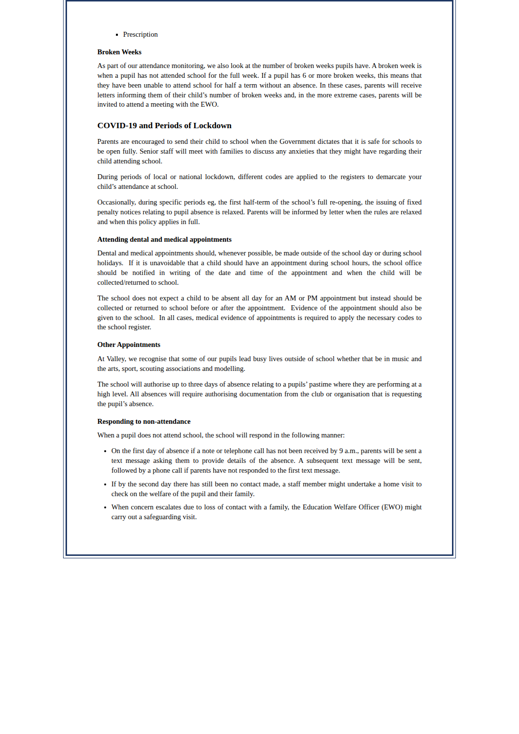Prescription
Broken Weeks
As part of our attendance monitoring, we also look at the number of broken weeks pupils have. A broken week is when a pupil has not attended school for the full week. If a pupil has 6 or more broken weeks, this means that they have been unable to attend school for half a term without an absence. In these cases, parents will receive letters informing them of their child’s number of broken weeks and, in the more extreme cases, parents will be invited to attend a meeting with the EWO.
COVID-19 and Periods of Lockdown
Parents are encouraged to send their child to school when the Government dictates that it is safe for schools to be open fully. Senior staff will meet with families to discuss any anxieties that they might have regarding their child attending school.
During periods of local or national lockdown, different codes are applied to the registers to demarcate your child’s attendance at school.
Occasionally, during specific periods eg, the first half-term of the school’s full re-opening, the issuing of fixed penalty notices relating to pupil absence is relaxed. Parents will be informed by letter when the rules are relaxed and when this policy applies in full.
Attending dental and medical appointments
Dental and medical appointments should, whenever possible, be made outside of the school day or during school holidays. If it is unavoidable that a child should have an appointment during school hours, the school office should be notified in writing of the date and time of the appointment and when the child will be collected/returned to school.
The school does not expect a child to be absent all day for an AM or PM appointment but instead should be collected or returned to school before or after the appointment. Evidence of the appointment should also be given to the school. In all cases, medical evidence of appointments is required to apply the necessary codes to the school register.
Other Appointments
At Valley, we recognise that some of our pupils lead busy lives outside of school whether that be in music and the arts, sport, scouting associations and modelling.
The school will authorise up to three days of absence relating to a pupils’ pastime where they are performing at a high level. All absences will require authorising documentation from the club or organisation that is requesting the pupil’s absence.
Responding to non-attendance
When a pupil does not attend school, the school will respond in the following manner:
On the first day of absence if a note or telephone call has not been received by 9 a.m., parents will be sent a text message asking them to provide details of the absence. A subsequent text message will be sent, followed by a phone call if parents have not responded to the first text message.
If by the second day there has still been no contact made, a staff member might undertake a home visit to check on the welfare of the pupil and their family.
When concern escalates due to loss of contact with a family, the Education Welfare Officer (EWO) might carry out a safeguarding visit.